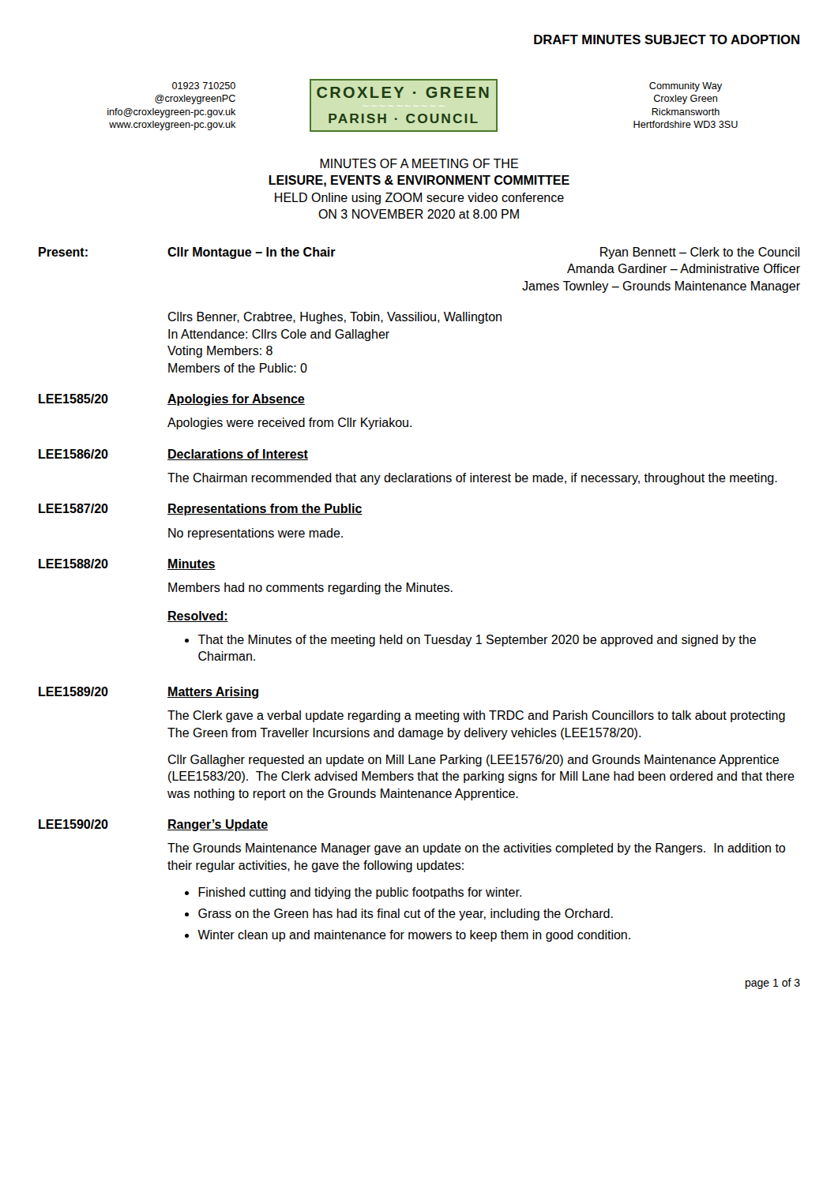DRAFT MINUTES SUBJECT TO ADOPTION
| 01923 710250 @croxleygreenPC info@croxleygreen-pc.gov.uk www.croxleygreen-pc.gov.uk | CROXLEY · GREEN ∼∼∼∼∼∼∼∼∼∼ PARISH · COUNCIL | Community Way Croxley Green Rickmansworth Hertfordshire WD3 3SU |
MINUTES OF A MEETING OF THE
LEISURE, EVENTS & ENVIRONMENT COMMITTEE
HELD Online using ZOOM secure video conference
ON 3 NOVEMBER 2020 at 8.00 PM
| Present: | Cllr Montague – In the Chair | Ryan Bennett – Clerk to the Council Amanda Gardiner – Administrative Officer James Townley – Grounds Maintenance Manager |
| | Cllrs Benner, Crabtree, Hughes, Tobin, Vassiliou, Wallington In Attendance: Cllrs Cole and Gallagher Voting Members: 8 Members of the Public: 0 |
| LEE1585/20 | Apologies for Absence Apologies were received from Cllr Kyriakou. |
| LEE1586/20 | Declarations of Interest The Chairman recommended that any declarations of interest be made, if necessary, throughout the meeting. |
| LEE1587/20 | Representations from the Public No representations were made. |
| LEE1588/20 | Minutes Members had no comments regarding the Minutes. Resolved: That the Minutes of the meeting held on Tuesday 1 September 2020 be approved and signed by the Chairman. |
| LEE1589/20 | Matters Arising The Clerk gave a verbal update regarding a meeting with TRDC and Parish Councillors to talk about protecting The Green from Traveller Incursions and damage by delivery vehicles (LEE1578/20). Cllr Gallagher requested an update on Mill Lane Parking (LEE1576/20) and Grounds Maintenance Apprentice (LEE1583/20). The Clerk advised Members that the parking signs for Mill Lane had been ordered and that there was nothing to report on the Grounds Maintenance Apprentice. |
| LEE1590/20 | Ranger’s Update The Grounds Maintenance Manager gave an update on the activities completed by the Rangers. In addition to their regular activities, he gave the following updates: Finished cutting and tidying the public footpaths for winter. Grass on the Green has had its final cut of the year, including the Orchard. Winter clean up and maintenance for mowers to keep them in good condition. |
page 1 of 3